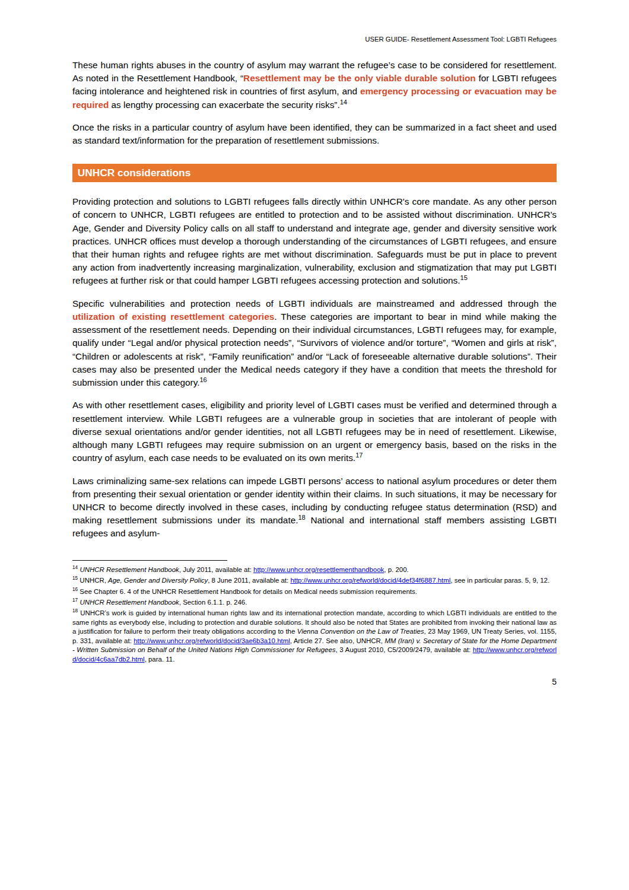USER GUIDE- Resettlement Assessment Tool: LGBTI Refugees
These human rights abuses in the country of asylum may warrant the refugee’s case to be considered for resettlement. As noted in the Resettlement Handbook, “Resettlement may be the only viable durable solution for LGBTI refugees facing intolerance and heightened risk in countries of first asylum, and emergency processing or evacuation may be required as lengthy processing can exacerbate the security risks”.14
Once the risks in a particular country of asylum have been identified, they can be summarized in a fact sheet and used as standard text/information for the preparation of resettlement submissions.
UNHCR considerations
Providing protection and solutions to LGBTI refugees falls directly within UNHCR's core mandate. As any other person of concern to UNHCR, LGBTI refugees are entitled to protection and to be assisted without discrimination. UNHCR’s Age, Gender and Diversity Policy calls on all staff to understand and integrate age, gender and diversity sensitive work practices. UNHCR offices must develop a thorough understanding of the circumstances of LGBTI refugees, and ensure that their human rights and refugee rights are met without discrimination. Safeguards must be put in place to prevent any action from inadvertently increasing marginalization, vulnerability, exclusion and stigmatization that may put LGBTI refugees at further risk or that could hamper LGBTI refugees accessing protection and solutions.15
Specific vulnerabilities and protection needs of LGBTI individuals are mainstreamed and addressed through the utilization of existing resettlement categories. These categories are important to bear in mind while making the assessment of the resettlement needs. Depending on their individual circumstances, LGBTI refugees may, for example, qualify under “Legal and/or physical protection needs”, “Survivors of violence and/or torture”, “Women and girls at risk”, “Children or adolescents at risk”, “Family reunification” and/or “Lack of foreseeable alternative durable solutions”. Their cases may also be presented under the Medical needs category if they have a condition that meets the threshold for submission under this category.16
As with other resettlement cases, eligibility and priority level of LGBTI cases must be verified and determined through a resettlement interview. While LGBTI refugees are a vulnerable group in societies that are intolerant of people with diverse sexual orientations and/or gender identities, not all LGBTI refugees may be in need of resettlement. Likewise, although many LGBTI refugees may require submission on an urgent or emergency basis, based on the risks in the country of asylum, each case needs to be evaluated on its own merits.17
Laws criminalizing same-sex relations can impede LGBTI persons’ access to national asylum procedures or deter them from presenting their sexual orientation or gender identity within their claims. In such situations, it may be necessary for UNHCR to become directly involved in these cases, including by conducting refugee status determination (RSD) and making resettlement submissions under its mandate.18 National and international staff members assisting LGBTI refugees and asylum-
14 UNHCR Resettlement Handbook, July 2011, available at: http://www.unhcr.org/resettlementhandbook, p. 200.
15 UNHCR, Age, Gender and Diversity Policy, 8 June 2011, available at: http://www.unhcr.org/refworld/docid/4def34f6887.html, see in particular paras. 5, 9, 12.
16 See Chapter 6. 4 of the UNHCR Resettlement Handbook for details on Medical needs submission requirements.
17 UNHCR Resettlement Handbook, Section 6.1.1. p. 246.
18 UNHCR’s work is guided by international human rights law and its international protection mandate, according to which LGBTI individuals are entitled to the same rights as everybody else, including to protection and durable solutions. It should also be noted that States are prohibited from invoking their national law as a justification for failure to perform their treaty obligations according to the Vienna Convention on the Law of Treaties, 23 May 1969, UN Treaty Series, vol. 1155, p. 331, available at: http://www.unhcr.org/refworld/docid/3ae6b3a10.html, Article 27. See also, UNHCR, MM (Iran) v. Secretary of State for the Home Department - Written Submission on Behalf of the United Nations High Commissioner for Refugees, 3 August 2010, C5/2009/2479, available at: http://www.unhcr.org/refworld/docid/4c6aa7db2.html, para. 11.
5